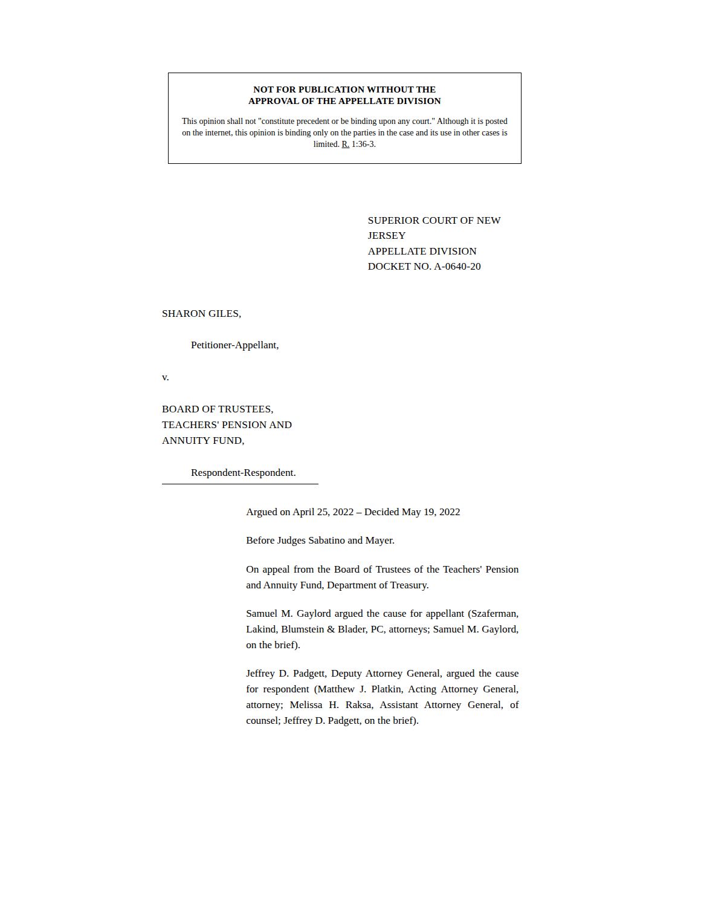NOT FOR PUBLICATION WITHOUT THE
APPROVAL OF THE APPELLATE DIVISION
This opinion shall not "constitute precedent or be binding upon any court." Although it is posted on the internet, this opinion is binding only on the parties in the case and its use in other cases is limited. R. 1:36-3.
SUPERIOR COURT OF NEW JERSEY
APPELLATE DIVISION
DOCKET NO. A-0640-20
SHARON GILES,
Petitioner-Appellant,
v.
BOARD OF TRUSTEES,
TEACHERS' PENSION AND
ANNUITY FUND,
Respondent-Respondent.
Argued on April 25, 2022 – Decided May 19, 2022
Before Judges Sabatino and Mayer.
On appeal from the Board of Trustees of the Teachers' Pension and Annuity Fund, Department of Treasury.
Samuel M. Gaylord argued the cause for appellant (Szaferman, Lakind, Blumstein & Blader, PC, attorneys; Samuel M. Gaylord, on the brief).
Jeffrey D. Padgett, Deputy Attorney General, argued the cause for respondent (Matthew J. Platkin, Acting Attorney General, attorney; Melissa H. Raksa, Assistant Attorney General, of counsel; Jeffrey D. Padgett, on the brief).